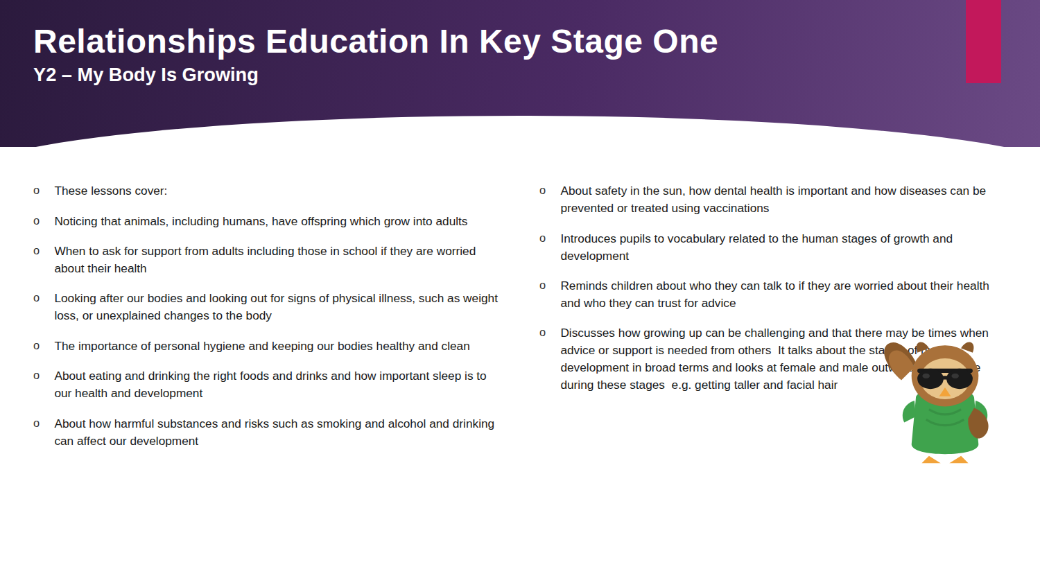Relationships Education In Key Stage One
Y2 – My Body Is Growing
These lessons cover:
Noticing that animals, including humans, have offspring which grow into adults
When to ask for support from adults including those in school if they are worried about their health
Looking after our bodies and looking out for signs of physical illness, such as weight loss, or unexplained changes to the body
The importance of personal hygiene and keeping our bodies healthy and clean
About eating and drinking the right foods and drinks and how important sleep is to our health and development
About how harmful substances and risks such as smoking and alcohol and drinking can affect our development
About safety in the sun, how dental health is important and how diseases can be prevented or treated using vaccinations
Introduces pupils to vocabulary related to the human stages of growth and development
Reminds children about who they can talk to if they are worried about their health and who they can trust for advice
Discusses how growing up can be challenging and that there may be times when advice or support is needed from others It talks about the stages of human development in broad terms and looks at female and male outward appearance during these stages e.g. getting taller and facial hair